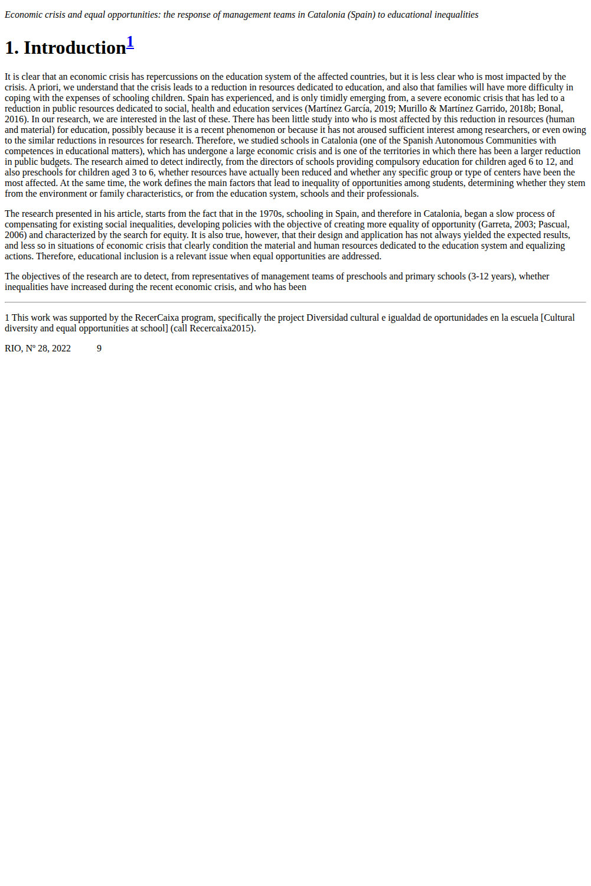Economic crisis and equal opportunities: the response of management teams in Catalonia (Spain) to educational inequalities
1. Introduction1
It is clear that an economic crisis has repercussions on the education system of the affected countries, but it is less clear who is most impacted by the crisis. A priori, we understand that the crisis leads to a reduction in resources dedicated to education, and also that families will have more difficulty in coping with the expenses of schooling children. Spain has experienced, and is only timidly emerging from, a severe economic crisis that has led to a reduction in public resources dedicated to social, health and education services (Martínez García, 2019; Murillo & Martínez Garrido, 2018b; Bonal, 2016). In our research, we are interested in the last of these. There has been little study into who is most affected by this reduction in resources (human and material) for education, possibly because it is a recent phenomenon or because it has not aroused sufficient interest among researchers, or even owing to the similar reductions in resources for research. Therefore, we studied schools in Catalonia (one of the Spanish Autonomous Communities with competences in educational matters), which has undergone a large economic crisis and is one of the territories in which there has been a larger reduction in public budgets. The research aimed to detect indirectly, from the directors of schools providing compulsory education for children aged 6 to 12, and also preschools for children aged 3 to 6, whether resources have actually been reduced and whether any specific group or type of centers have been the most affected. At the same time, the work defines the main factors that lead to inequality of opportunities among students, determining whether they stem from the environment or family characteristics, or from the education system, schools and their professionals.
The research presented in his article, starts from the fact that in the 1970s, schooling in Spain, and therefore in Catalonia, began a slow process of compensating for existing social inequalities, developing policies with the objective of creating more equality of opportunity (Garreta, 2003; Pascual, 2006) and characterized by the search for equity. It is also true, however, that their design and application has not always yielded the expected results, and less so in situations of economic crisis that clearly condition the material and human resources dedicated to the education system and equalizing actions. Therefore, educational inclusion is a relevant issue when equal opportunities are addressed.
The objectives of the research are to detect, from representatives of management teams of preschools and primary schools (3-12 years), whether inequalities have increased during the recent economic crisis, and who has been
1 This work was supported by the RecerCaixa program, specifically the project Diversidad cultural e igualdad de oportunidades en la escuela [Cultural diversity and equal opportunities at school] (call Recercaixa2015).
RIO, Nº 28, 2022 9